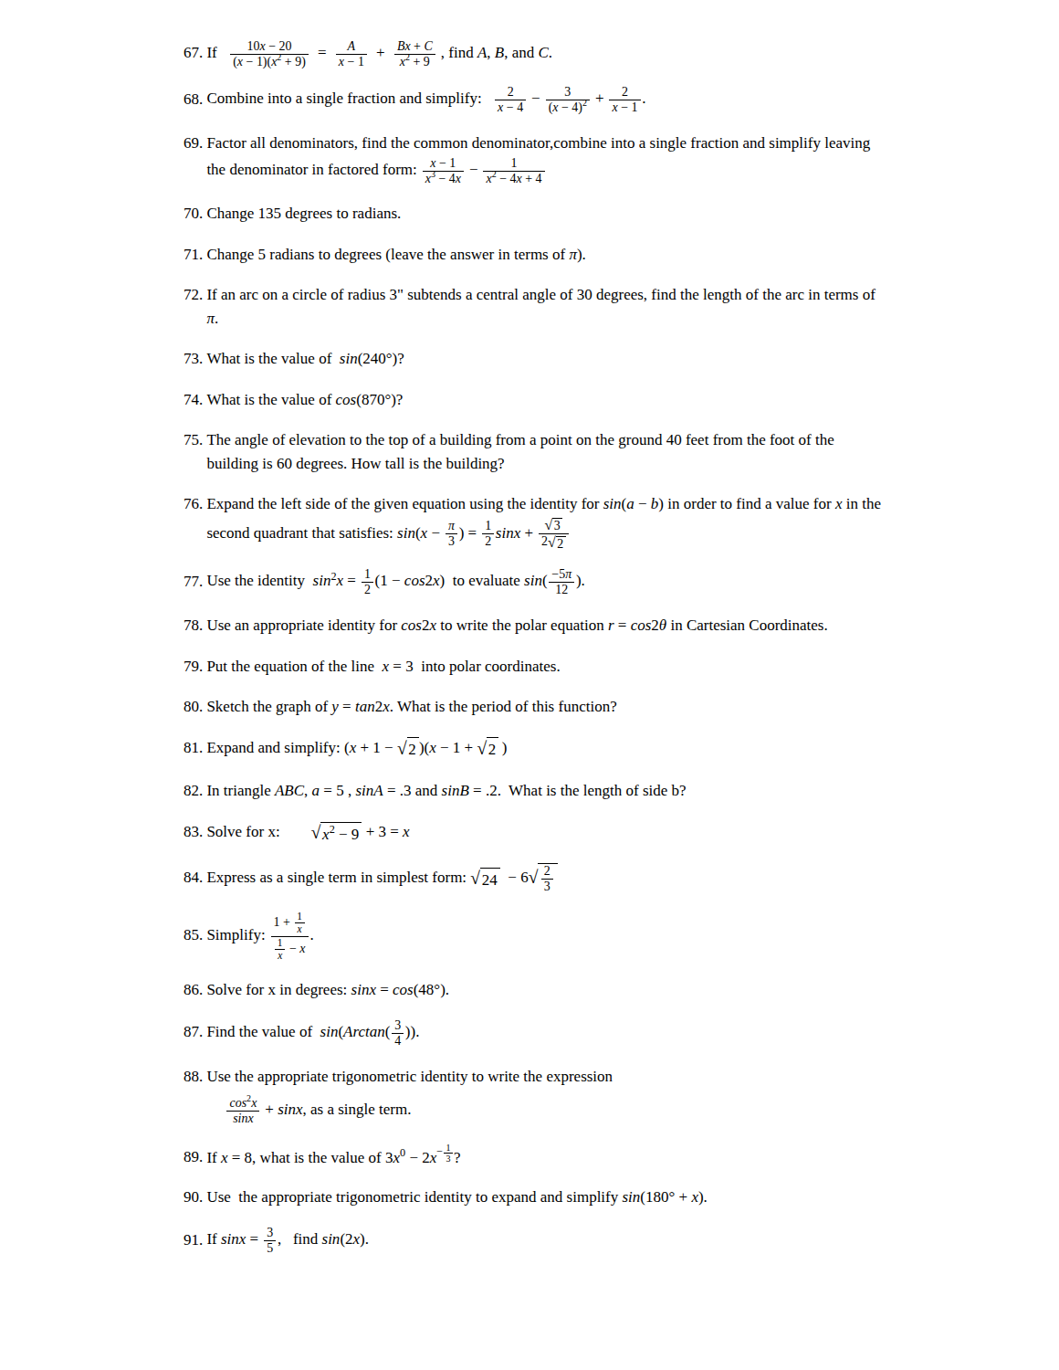If 10x − 20(x − 1)(x2 + 9) = Ax − 1 + Bx + C x2 + 9 , find A, B, and C.
Combine into a single fraction and simplify: 2 x − 4 − 3(x − 4)2 + 2 x − 1.
Factor all denominators, find the common denominator,combine into a single fraction and simplify leaving the denominator in factored form: x − 1 x3 − 4x − 1 x2 − 4x + 4
Change 135 degrees to radians.
Change 5 radians to degrees (leave the answer in terms of π).
If an arc on a circle of radius 3" subtends a central angle of 30 degrees, find the length of the arc in terms of π.
What is the value of sin(240°)?
What is the value of cos(870°)?
The angle of elevation to the top of a building from a point on the ground 40 feet from the foot of the building is 60 degrees. How tall is the building?
Expand the left side of the given equation using the identity for sin(a − b) in order to find a value for x in the second quadrant that satisfies: sin(x − π 3) = 12 sinx + √32√2
Use the identity sin2x = 12(1 − cos2x) to evaluate sin(−5π 12).
Use an appropriate identity for cos2x to write the polar equation r = cos2θ in Cartesian Coordinates.
Put the equation of the line x = 3 into polar coordinates.
Sketch the graph of y = tan2x. What is the period of this function?
Expand and simplify: (x + 1 − √2)(x − 1 + √2 )
In triangle ABC, a = 5 , sinA = .3 and sinB = .2. What is the length of side b?
Solve for x: √x2 − 9 + 3 = x
Express as a single term in simplest form: √24 − 6√23
Simplify: 1 + 1 x 1 x − x .
Solve for x in degrees: sinx = cos(48°).
Find the value of sin(Arctan(34)).
Use the appropriate trigonometric identity to write the expression cos2x sinx + sinx, as a single term.
If x = 8, what is the value of 3x0 − 2x−13?
Use the appropriate trigonometric identity to expand and simplify sin(180° + x).
If sinx = 35, find sin(2x).